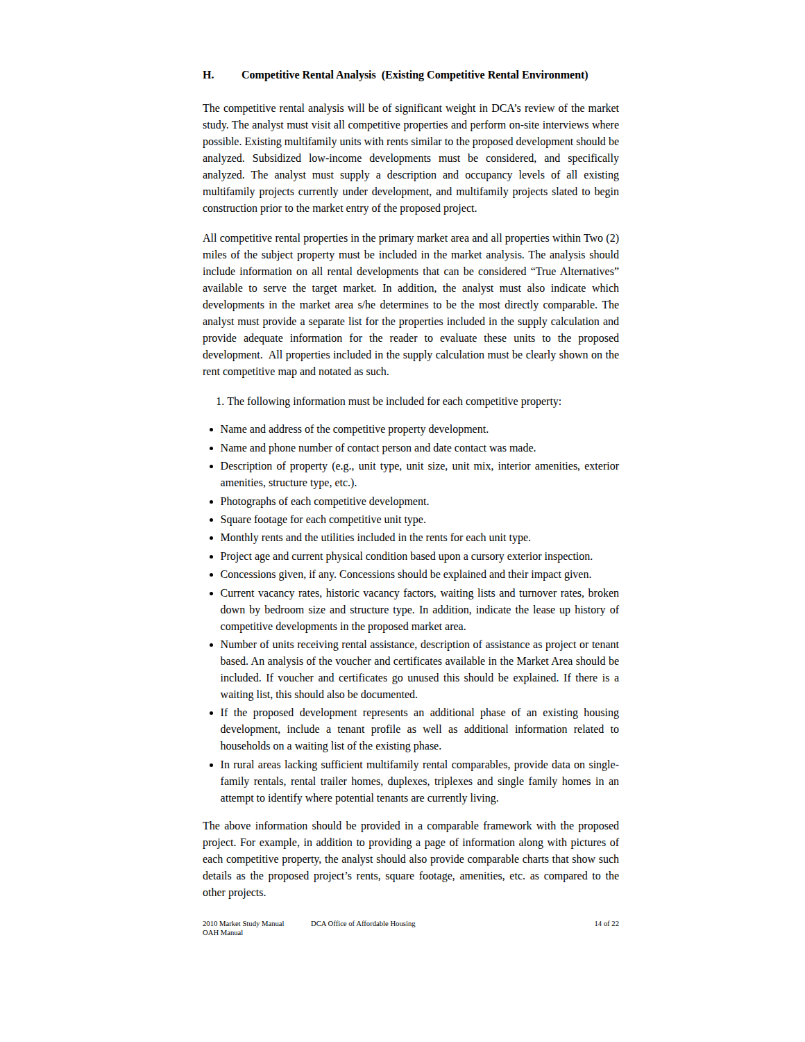H. Competitive Rental Analysis (Existing Competitive Rental Environment)
The competitive rental analysis will be of significant weight in DCA’s review of the market study. The analyst must visit all competitive properties and perform on-site interviews where possible. Existing multifamily units with rents similar to the proposed development should be analyzed. Subsidized low-income developments must be considered, and specifically analyzed. The analyst must supply a description and occupancy levels of all existing multifamily projects currently under development, and multifamily projects slated to begin construction prior to the market entry of the proposed project.
All competitive rental properties in the primary market area and all properties within Two (2) miles of the subject property must be included in the market analysis. The analysis should include information on all rental developments that can be considered “True Alternatives” available to serve the target market. In addition, the analyst must also indicate which developments in the market area s/he determines to be the most directly comparable. The analyst must provide a separate list for the properties included in the supply calculation and provide adequate information for the reader to evaluate these units to the proposed development. All properties included in the supply calculation must be clearly shown on the rent competitive map and notated as such.
The following information must be included for each competitive property:
Name and address of the competitive property development.
Name and phone number of contact person and date contact was made.
Description of property (e.g., unit type, unit size, unit mix, interior amenities, exterior amenities, structure type, etc.).
Photographs of each competitive development.
Square footage for each competitive unit type.
Monthly rents and the utilities included in the rents for each unit type.
Project age and current physical condition based upon a cursory exterior inspection.
Concessions given, if any. Concessions should be explained and their impact given.
Current vacancy rates, historic vacancy factors, waiting lists and turnover rates, broken down by bedroom size and structure type. In addition, indicate the lease up history of competitive developments in the proposed market area.
Number of units receiving rental assistance, description of assistance as project or tenant based. An analysis of the voucher and certificates available in the Market Area should be included. If voucher and certificates go unused this should be explained. If there is a waiting list, this should also be documented.
If the proposed development represents an additional phase of an existing housing development, include a tenant profile as well as additional information related to households on a waiting list of the existing phase.
In rural areas lacking sufficient multifamily rental comparables, provide data on single-family rentals, rental trailer homes, duplexes, triplexes and single family homes in an attempt to identify where potential tenants are currently living.
The above information should be provided in a comparable framework with the proposed project. For example, in addition to providing a page of information along with pictures of each competitive property, the analyst should also provide comparable charts that show such details as the proposed project’s rents, square footage, amenities, etc. as compared to the other projects.
| 2010 Market Study Manual OAH Manual | DCA Office of Affordable Housing | 14 of 22 |